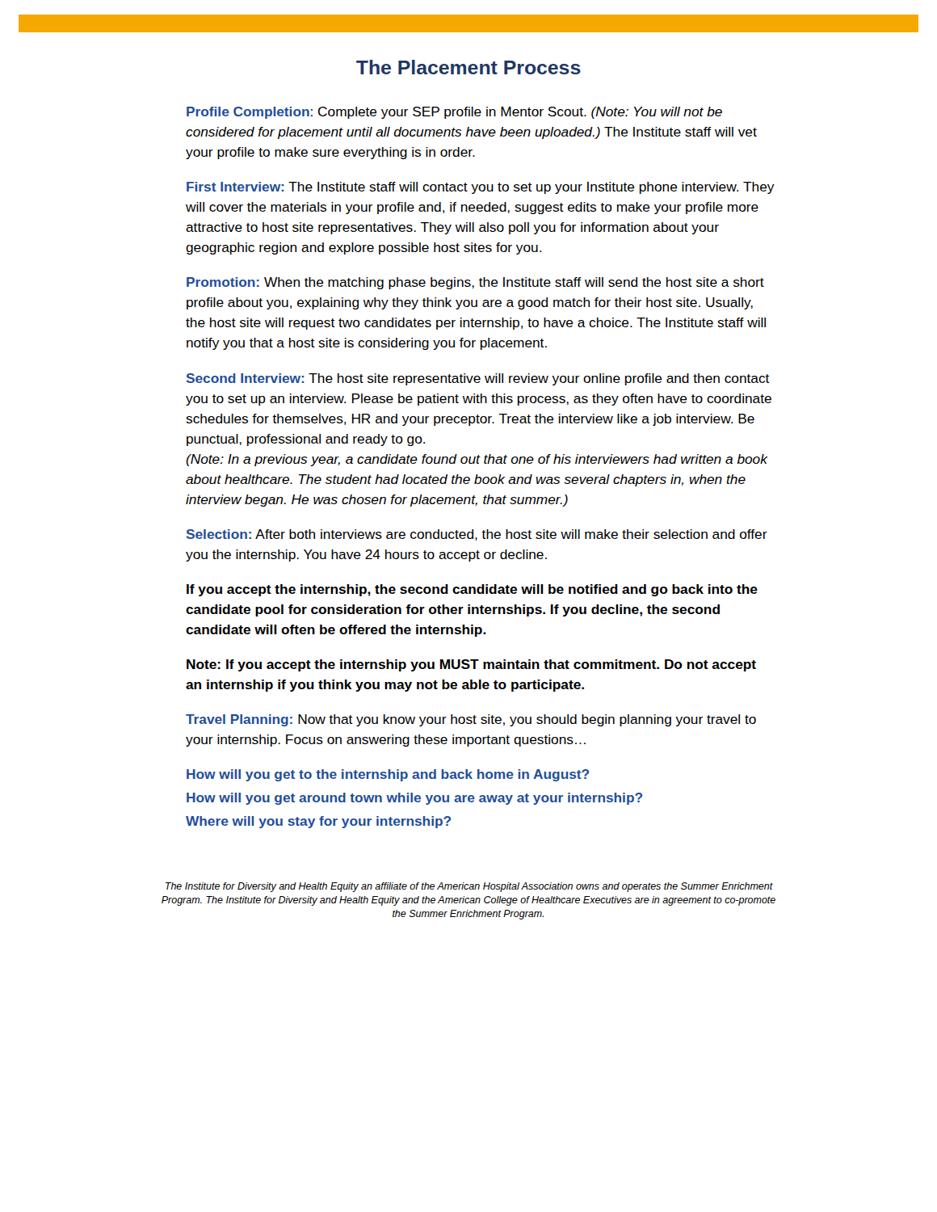The Placement Process
Profile Completion: Complete your SEP profile in Mentor Scout. (Note: You will not be considered for placement until all documents have been uploaded.) The Institute staff will vet your profile to make sure everything is in order.
First Interview: The Institute staff will contact you to set up your Institute phone interview. They will cover the materials in your profile and, if needed, suggest edits to make your profile more attractive to host site representatives. They will also poll you for information about your geographic region and explore possible host sites for you.
Promotion: When the matching phase begins, the Institute staff will send the host site a short profile about you, explaining why they think you are a good match for their host site. Usually, the host site will request two candidates per internship, to have a choice. The Institute staff will notify you that a host site is considering you for placement.
Second Interview: The host site representative will review your online profile and then contact you to set up an interview. Please be patient with this process, as they often have to coordinate schedules for themselves, HR and your preceptor. Treat the interview like a job interview. Be punctual, professional and ready to go.
(Note: In a previous year, a candidate found out that one of his interviewers had written a book about healthcare. The student had located the book and was several chapters in, when the interview began. He was chosen for placement, that summer.)
Selection: After both interviews are conducted, the host site will make their selection and offer you the internship. You have 24 hours to accept or decline.
If you accept the internship, the second candidate will be notified and go back into the candidate pool for consideration for other internships. If you decline, the second candidate will often be offered the internship.
Note: If you accept the internship you MUST maintain that commitment. Do not accept an internship if you think you may not be able to participate.
Travel Planning: Now that you know your host site, you should begin planning your travel to your internship. Focus on answering these important questions…
How will you get to the internship and back home in August?
How will you get around town while you are away at your internship?
Where will you stay for your internship?
The Institute for Diversity and Health Equity an affiliate of the American Hospital Association owns and operates the Summer Enrichment Program. The Institute for Diversity and Health Equity and the American College of Healthcare Executives are in agreement to co-promote the Summer Enrichment Program.